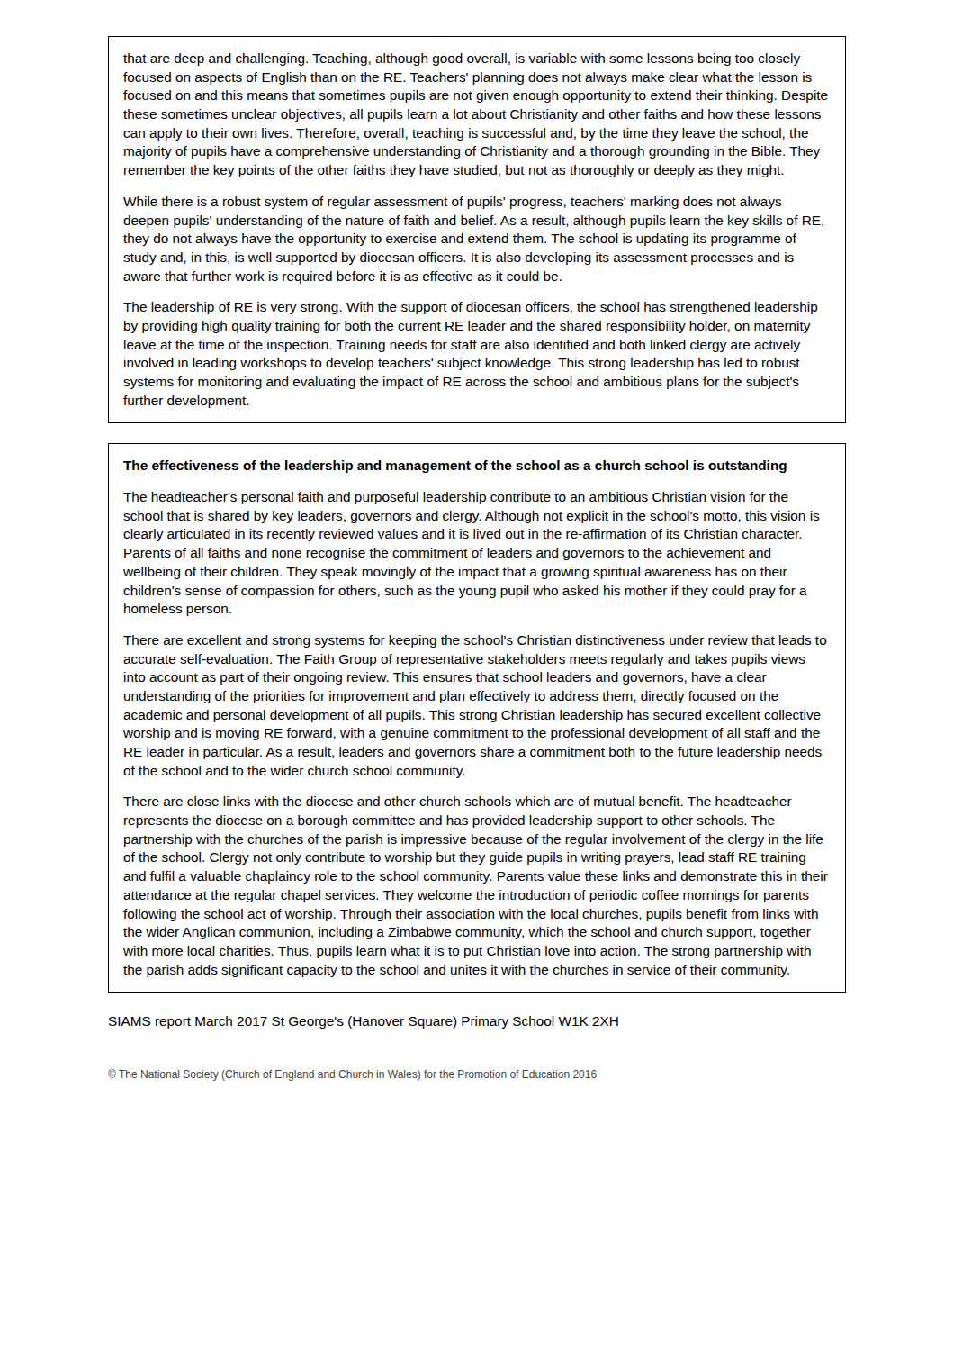that are deep and challenging. Teaching, although good overall, is variable with some lessons being too closely focused on aspects of English than on the RE. Teachers' planning does not always make clear what the lesson is focused on and this means that sometimes pupils are not given enough opportunity to extend their thinking. Despite these sometimes unclear objectives, all pupils learn a lot about Christianity and other faiths and how these lessons can apply to their own lives. Therefore, overall, teaching is successful and, by the time they leave the school, the majority of pupils have a comprehensive understanding of Christianity and a thorough grounding in the Bible. They remember the key points of the other faiths they have studied, but not as thoroughly or deeply as they might.
While there is a robust system of regular assessment of pupils' progress, teachers' marking does not always deepen pupils' understanding of the nature of faith and belief. As a result, although pupils learn the key skills of RE, they do not always have the opportunity to exercise and extend them. The school is updating its programme of study and, in this, is well supported by diocesan officers. It is also developing its assessment processes and is aware that further work is required before it is as effective as it could be.
The leadership of RE is very strong. With the support of diocesan officers, the school has strengthened leadership by providing high quality training for both the current RE leader and the shared responsibility holder, on maternity leave at the time of the inspection. Training needs for staff are also identified and both linked clergy are actively involved in leading workshops to develop teachers' subject knowledge. This strong leadership has led to robust systems for monitoring and evaluating the impact of RE across the school and ambitious plans for the subject's further development.
The effectiveness of the leadership and management of the school as a church school is outstanding
The headteacher's personal faith and purposeful leadership contribute to an ambitious Christian vision for the school that is shared by key leaders, governors and clergy. Although not explicit in the school's motto, this vision is clearly articulated in its recently reviewed values and it is lived out in the re-affirmation of its Christian character. Parents of all faiths and none recognise the commitment of leaders and governors to the achievement and wellbeing of their children. They speak movingly of the impact that a growing spiritual awareness has on their children's sense of compassion for others, such as the young pupil who asked his mother if they could pray for a homeless person.
There are excellent and strong systems for keeping the school's Christian distinctiveness under review that leads to accurate self-evaluation. The Faith Group of representative stakeholders meets regularly and takes pupils views into account as part of their ongoing review. This ensures that school leaders and governors, have a clear understanding of the priorities for improvement and plan effectively to address them, directly focused on the academic and personal development of all pupils. This strong Christian leadership has secured excellent collective worship and is moving RE forward, with a genuine commitment to the professional development of all staff and the RE leader in particular. As a result, leaders and governors share a commitment both to the future leadership needs of the school and to the wider church school community.
There are close links with the diocese and other church schools which are of mutual benefit. The headteacher represents the diocese on a borough committee and has provided leadership support to other schools. The partnership with the churches of the parish is impressive because of the regular involvement of the clergy in the life of the school. Clergy not only contribute to worship but they guide pupils in writing prayers, lead staff RE training and fulfil a valuable chaplaincy role to the school community. Parents value these links and demonstrate this in their attendance at the regular chapel services. They welcome the introduction of periodic coffee mornings for parents following the school act of worship. Through their association with the local churches, pupils benefit from links with the wider Anglican communion, including a Zimbabwe community, which the school and church support, together with more local charities. Thus, pupils learn what it is to put Christian love into action. The strong partnership with the parish adds significant capacity to the school and unites it with the churches in service of their community.
SIAMS report March 2017 St George's (Hanover Square) Primary School W1K 2XH
© The National Society (Church of England and Church in Wales) for the Promotion of Education 2016